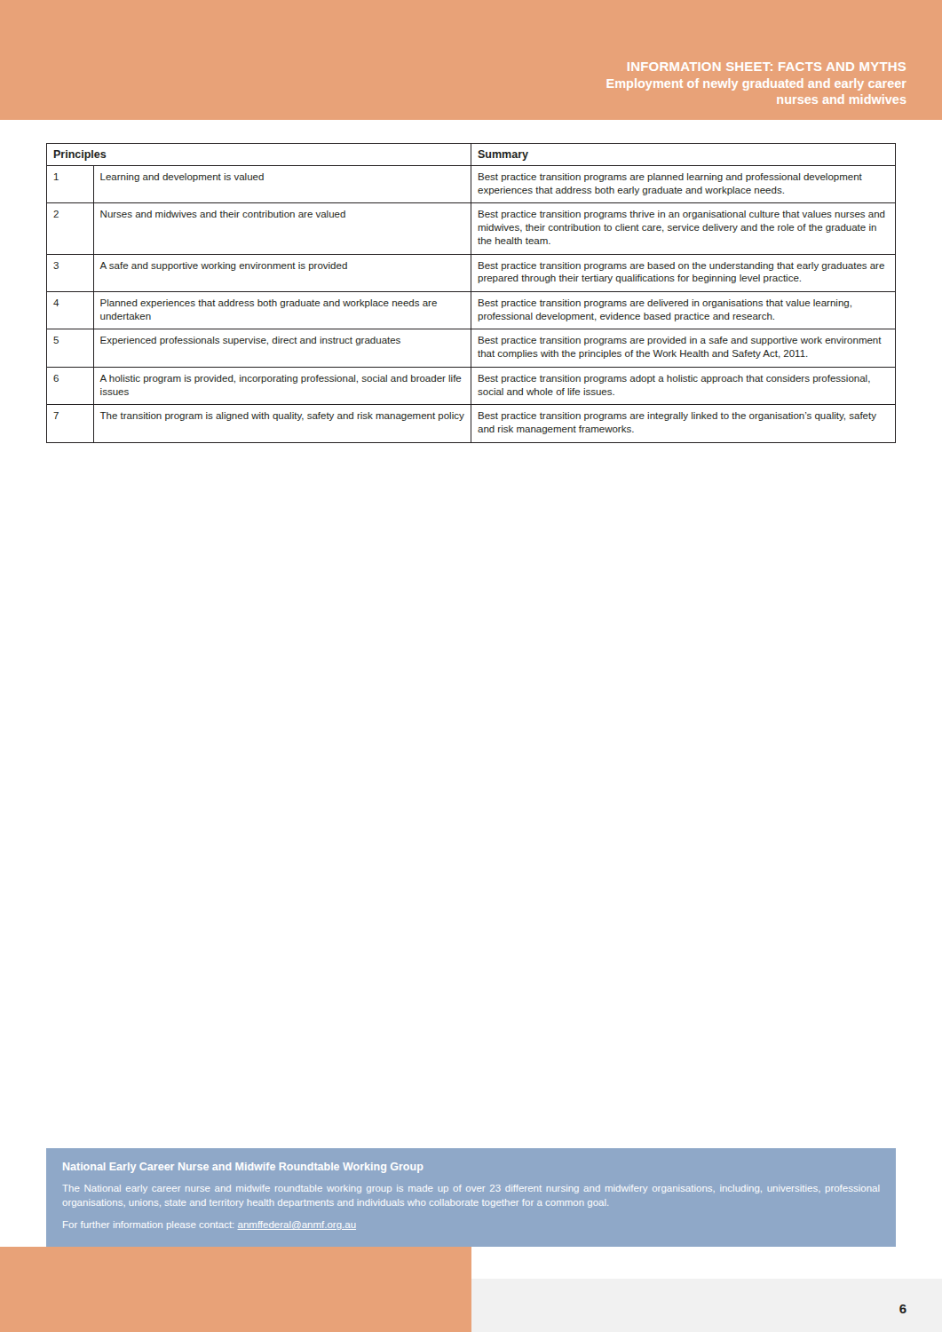INFORMATION SHEET: FACTS AND MYTHS
Employment of newly graduated and early career
nurses and midwives
| Principles | Summary |
| --- | --- |
| 1 | Learning and development is valued | Best practice transition programs are planned learning and professional development experiences that address both early graduate and workplace needs. |
| 2 | Nurses and midwives and their contribution are valued | Best practice transition programs thrive in an organisational culture that values nurses and midwives, their contribution to client care, service delivery and the role of the graduate in the health team. |
| 3 | A safe and supportive working environment is provided | Best practice transition programs are based on the understanding that early graduates are prepared through their tertiary qualifications for beginning level practice. |
| 4 | Planned experiences that address both graduate and workplace needs are undertaken | Best practice transition programs are delivered in organisations that value learning, professional development, evidence based practice and research. |
| 5 | Experienced professionals supervise, direct and instruct graduates | Best practice transition programs are provided in a safe and supportive work environment that complies with the principles of the Work Health and Safety Act, 2011. |
| 6 | A holistic program is provided, incorporating professional, social and broader life issues | Best practice transition programs adopt a holistic approach that considers professional, social and whole of life issues. |
| 7 | The transition program is aligned with quality, safety and risk management policy | Best practice transition programs are integrally linked to the organisation’s quality, safety and risk management frameworks. |
National Early Career Nurse and Midwife Roundtable Working Group
The National early career nurse and midwife roundtable working group is made up of over 23 different nursing and midwifery organisations, including, universities, professional organisations, unions, state and territory health departments and individuals who collaborate together for a common goal.
For further information please contact: anmffederal@anmf.org.au
6